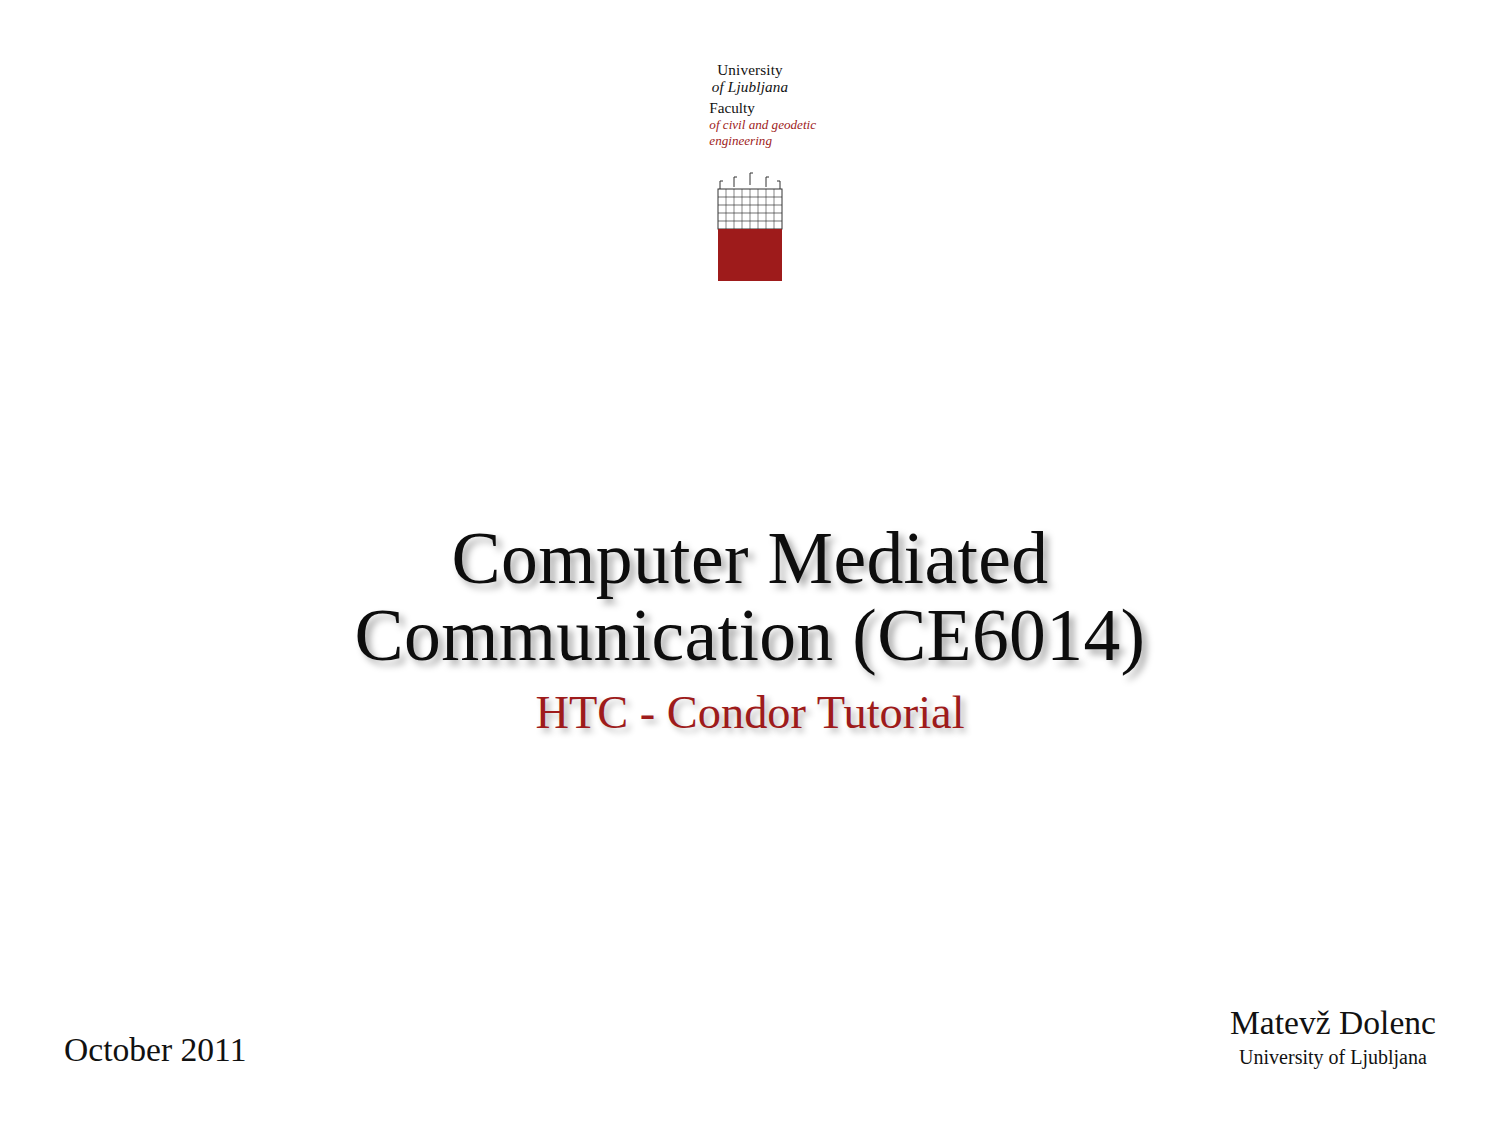University
of Ljubljana
Faculty of civil and geodetic engineering
Computer Mediated
Communication (CE6014)
HTC - Condor Tutorial
October 2011
Matevž Dolenc University of Ljubljana